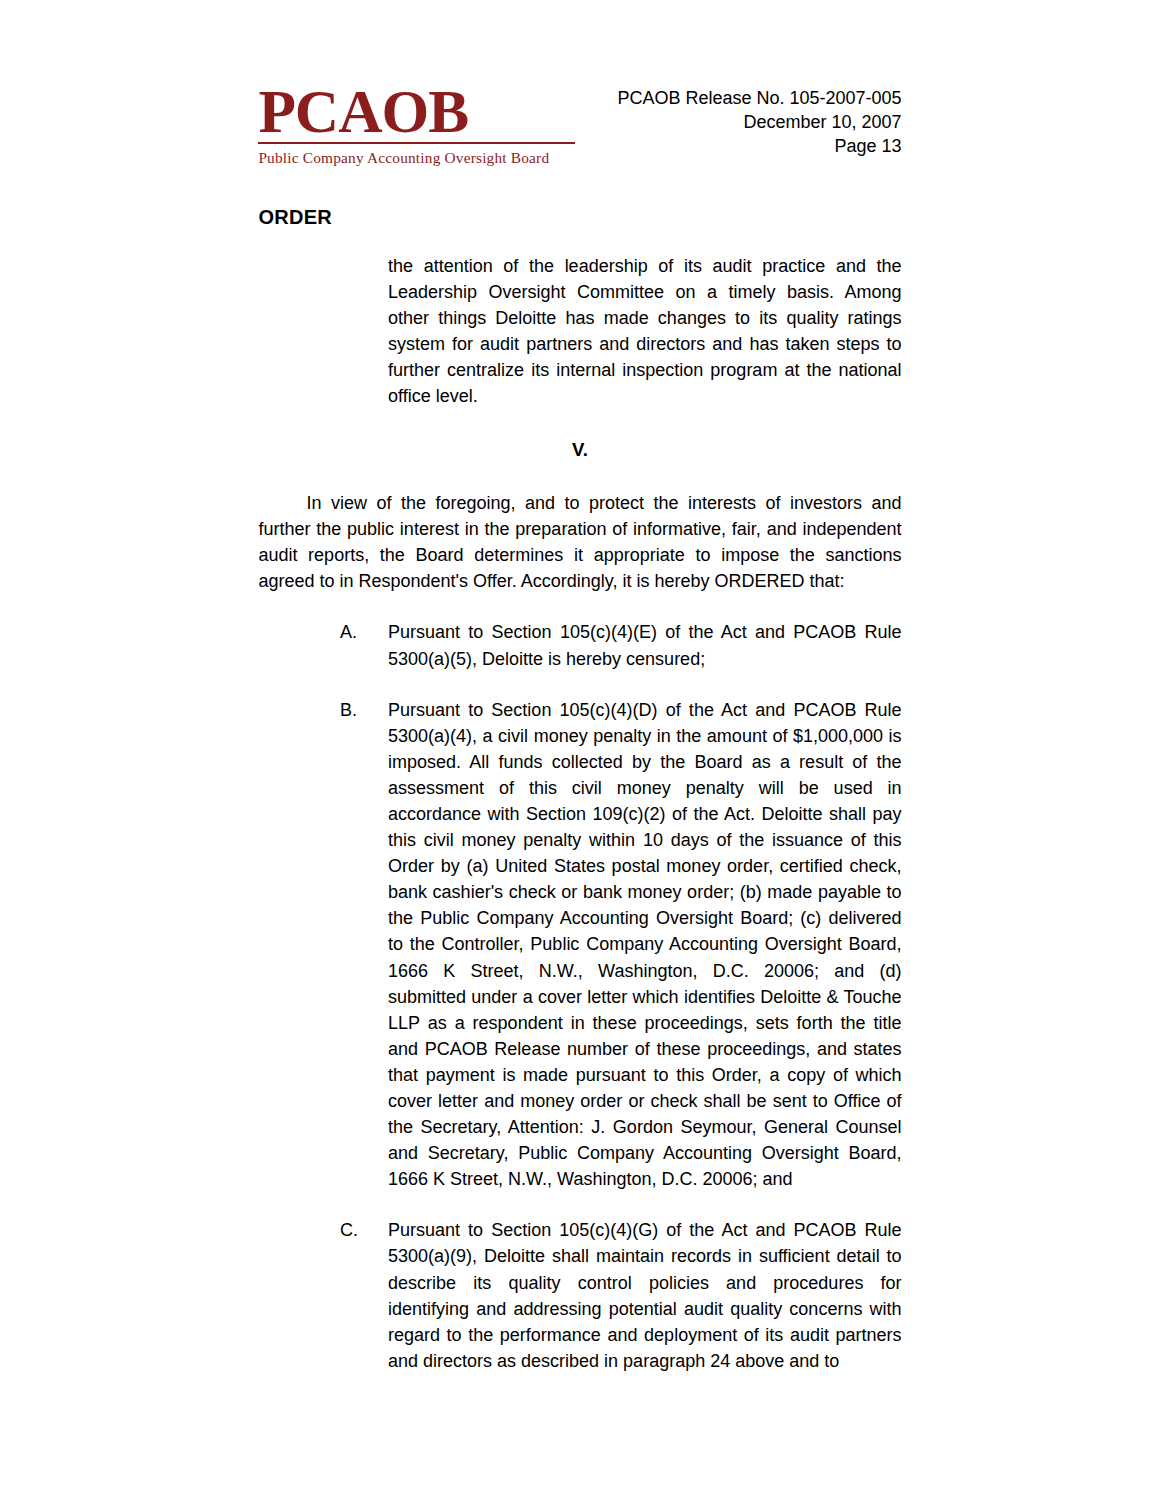PCAOB
Public Company Accounting Oversight Board
PCAOB Release No. 105-2007-005
December 10, 2007
Page 13
ORDER
the attention of the leadership of its audit practice and the Leadership Oversight Committee on a timely basis. Among other things Deloitte has made changes to its quality ratings system for audit partners and directors and has taken steps to further centralize its internal inspection program at the national office level.
V.
In view of the foregoing, and to protect the interests of investors and further the public interest in the preparation of informative, fair, and independent audit reports, the Board determines it appropriate to impose the sanctions agreed to in Respondent's Offer. Accordingly, it is hereby ORDERED that:
A. Pursuant to Section 105(c)(4)(E) of the Act and PCAOB Rule 5300(a)(5), Deloitte is hereby censured;
B. Pursuant to Section 105(c)(4)(D) of the Act and PCAOB Rule 5300(a)(4), a civil money penalty in the amount of $1,000,000 is imposed. All funds collected by the Board as a result of the assessment of this civil money penalty will be used in accordance with Section 109(c)(2) of the Act. Deloitte shall pay this civil money penalty within 10 days of the issuance of this Order by (a) United States postal money order, certified check, bank cashier's check or bank money order; (b) made payable to the Public Company Accounting Oversight Board; (c) delivered to the Controller, Public Company Accounting Oversight Board, 1666 K Street, N.W., Washington, D.C. 20006; and (d) submitted under a cover letter which identifies Deloitte & Touche LLP as a respondent in these proceedings, sets forth the title and PCAOB Release number of these proceedings, and states that payment is made pursuant to this Order, a copy of which cover letter and money order or check shall be sent to Office of the Secretary, Attention: J. Gordon Seymour, General Counsel and Secretary, Public Company Accounting Oversight Board, 1666 K Street, N.W., Washington, D.C. 20006; and
C. Pursuant to Section 105(c)(4)(G) of the Act and PCAOB Rule 5300(a)(9), Deloitte shall maintain records in sufficient detail to describe its quality control policies and procedures for identifying and addressing potential audit quality concerns with regard to the performance and deployment of its audit partners and directors as described in paragraph 24 above and to